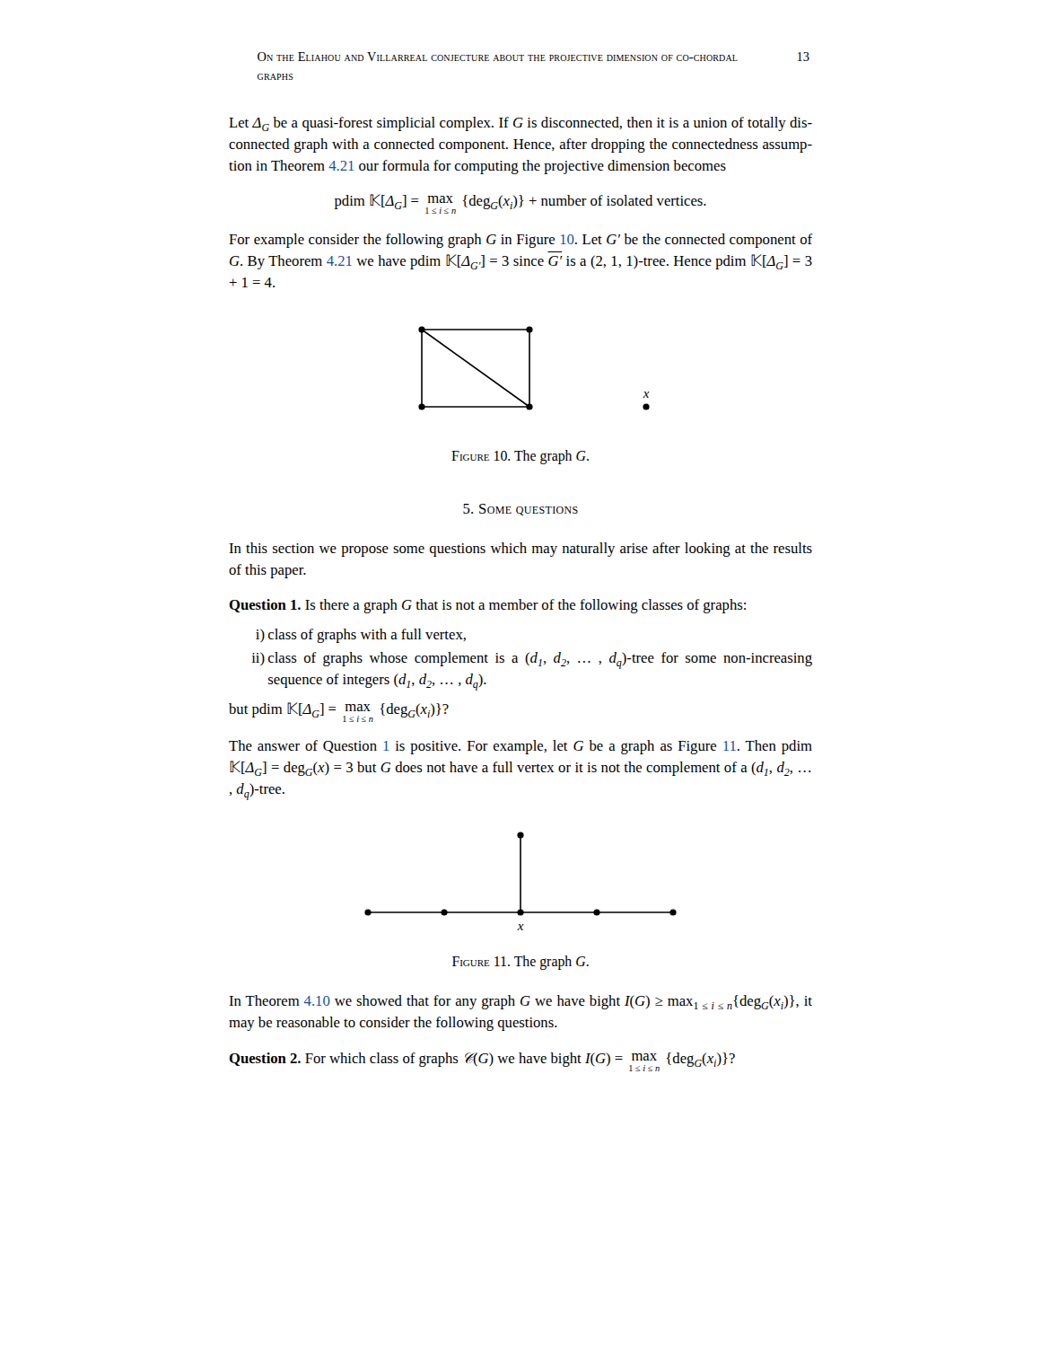On the Eliahou and Villarreal conjecture about the projective dimension of co-chordal graphs 13
Let ΔG be a quasi-forest simplicial complex. If G is disconnected, then it is a union of totally disconnected graph with a connected component. Hence, after dropping the connectedness assumption in Theorem 4.21 our formula for computing the projective dimension becomes
pdim 𝕂[ΔG] = max 1 ≤ i ≤ n {degG(xi)} + number of isolated vertices.
For example consider the following graph G in Figure 10. Let G′ be the connected component of G. By Theorem 4.21 we have pdim 𝕂[ΔG′] = 3 since G′ is a (2, 1, 1)-tree. Hence pdim 𝕂[ΔG] = 3 + 1 = 4.
x
Figure 10. The graph G.
5. Some questions
In this section we propose some questions which may naturally arise after looking at the results of this paper.
Question 1. Is there a graph G that is not a member of the following classes of graphs:
i) class of graphs with a full vertex,
ii) class of graphs whose complement is a (d1, d2, … , dq)-tree for some non-increasing sequence of integers (d1, d2, … , dq).
but pdim 𝕂[ΔG] = max 1 ≤ i ≤ n {degG(xi)}?
The answer of Question 1 is positive. For example, let G be a graph as Figure 11. Then pdim 𝕂[ΔG] = degG(x) = 3 but G does not have a full vertex or it is not the complement of a (d1, d2, … , dq)-tree.
x
Figure 11. The graph G.
In Theorem 4.10 we showed that for any graph G we have bight I(G) ≥ max1 ≤ i ≤ n{degG(xi)}, it may be reasonable to consider the following questions.
Question 2. For which class of graphs 𝒞(G) we have bight I(G) = max 1 ≤ i ≤ n {degG(xi)}?